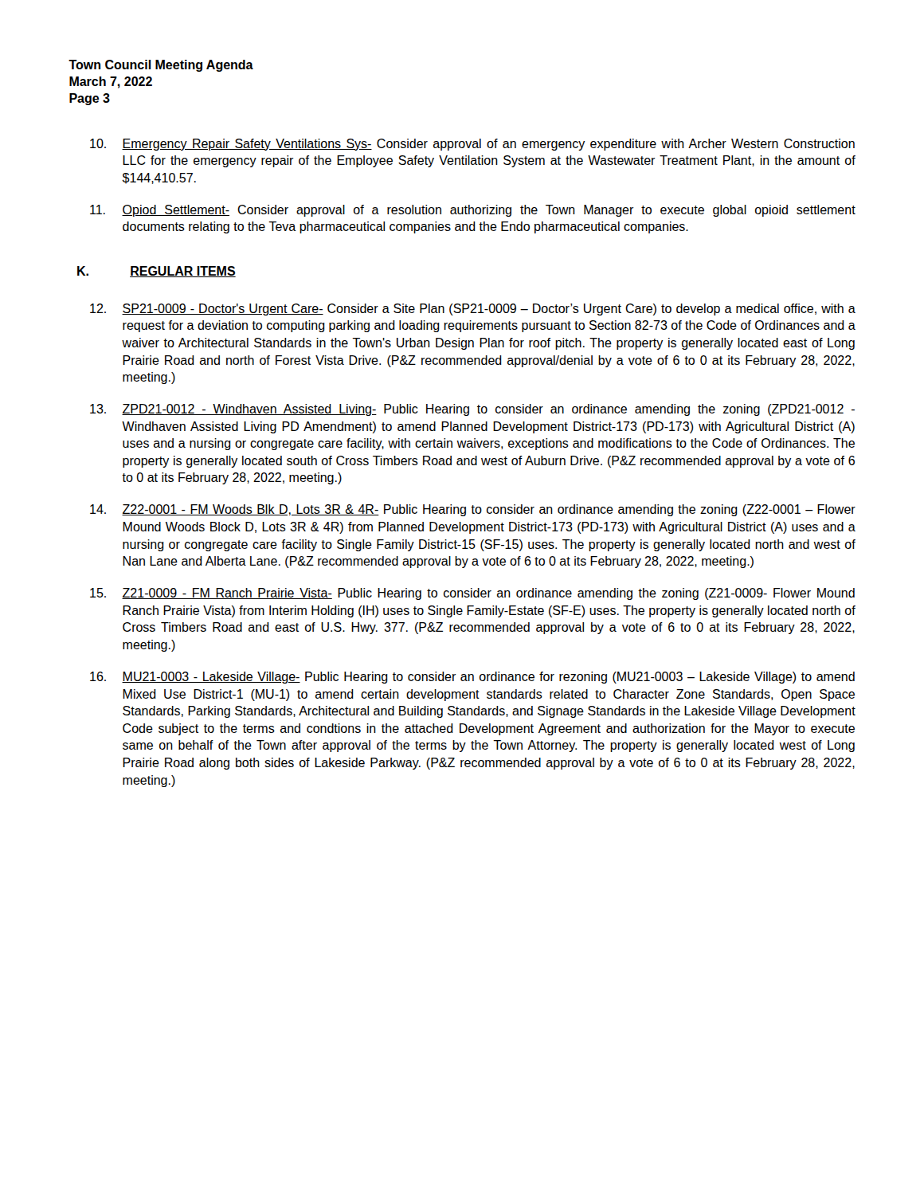Town Council Meeting Agenda
March 7, 2022
Page 3
10. Emergency Repair Safety Ventilations Sys- Consider approval of an emergency expenditure with Archer Western Construction LLC for the emergency repair of the Employee Safety Ventilation System at the Wastewater Treatment Plant, in the amount of $144,410.57.
11. Opiod Settlement- Consider approval of a resolution authorizing the Town Manager to execute global opioid settlement documents relating to the Teva pharmaceutical companies and the Endo pharmaceutical companies.
K. REGULAR ITEMS
12. SP21-0009 - Doctor's Urgent Care- Consider a Site Plan (SP21-0009 – Doctor’s Urgent Care) to develop a medical office, with a request for a deviation to computing parking and loading requirements pursuant to Section 82-73 of the Code of Ordinances and a waiver to Architectural Standards in the Town's Urban Design Plan for roof pitch. The property is generally located east of Long Prairie Road and north of Forest Vista Drive. (P&Z recommended approval/denial by a vote of 6 to 0 at its February 28, 2022, meeting.)
13. ZPD21-0012 - Windhaven Assisted Living- Public Hearing to consider an ordinance amending the zoning (ZPD21-0012 - Windhaven Assisted Living PD Amendment) to amend Planned Development District-173 (PD-173) with Agricultural District (A) uses and a nursing or congregate care facility, with certain waivers, exceptions and modifications to the Code of Ordinances. The property is generally located south of Cross Timbers Road and west of Auburn Drive. (P&Z recommended approval by a vote of 6 to 0 at its February 28, 2022, meeting.)
14. Z22-0001 - FM Woods Blk D, Lots 3R & 4R- Public Hearing to consider an ordinance amending the zoning (Z22-0001 – Flower Mound Woods Block D, Lots 3R & 4R) from Planned Development District-173 (PD-173) with Agricultural District (A) uses and a nursing or congregate care facility to Single Family District-15 (SF-15) uses. The property is generally located north and west of Nan Lane and Alberta Lane. (P&Z recommended approval by a vote of 6 to 0 at its February 28, 2022, meeting.)
15. Z21-0009 - FM Ranch Prairie Vista- Public Hearing to consider an ordinance amending the zoning (Z21-0009- Flower Mound Ranch Prairie Vista) from Interim Holding (IH) uses to Single Family-Estate (SF-E) uses. The property is generally located north of Cross Timbers Road and east of U.S. Hwy. 377. (P&Z recommended approval by a vote of 6 to 0 at its February 28, 2022, meeting.)
16. MU21-0003 - Lakeside Village- Public Hearing to consider an ordinance for rezoning (MU21-0003 – Lakeside Village) to amend Mixed Use District-1 (MU-1) to amend certain development standards related to Character Zone Standards, Open Space Standards, Parking Standards, Architectural and Building Standards, and Signage Standards in the Lakeside Village Development Code subject to the terms and condtions in the attached Development Agreement and authorization for the Mayor to execute same on behalf of the Town after approval of the terms by the Town Attorney. The property is generally located west of Long Prairie Road along both sides of Lakeside Parkway. (P&Z recommended approval by a vote of 6 to 0 at its February 28, 2022, meeting.)